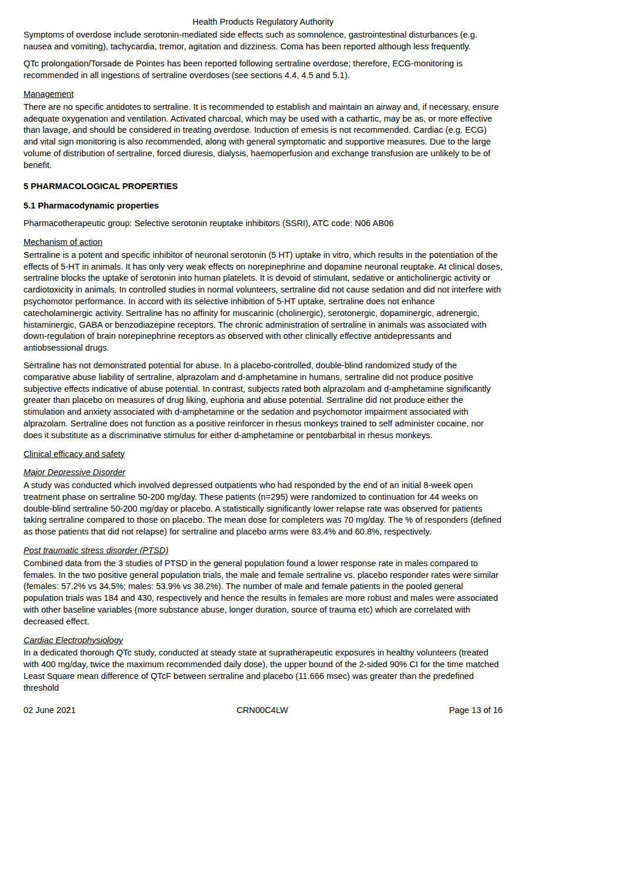Health Products Regulatory Authority
Symptoms of overdose include serotonin-mediated side effects such as somnolence, gastrointestinal disturbances (e.g. nausea and vomiting), tachycardia, tremor, agitation and dizziness. Coma has been reported although less frequently.
QTc prolongation/Torsade de Pointes has been reported following sertraline overdose; therefore, ECG-monitoring is recommended in all ingestions of sertraline overdoses (see sections 4.4, 4.5 and 5.1).
Management
There are no specific antidotes to sertraline. It is recommended to establish and maintain an airway and, if necessary, ensure adequate oxygenation and ventilation. Activated charcoal, which may be used with a cathartic, may be as, or more effective than lavage, and should be considered in treating overdose. Induction of emesis is not recommended. Cardiac (e.g. ECG) and vital sign monitoring is also recommended, along with general symptomatic and supportive measures. Due to the large volume of distribution of sertraline, forced diuresis, dialysis, haemoperfusion and exchange transfusion are unlikely to be of benefit.
5 PHARMACOLOGICAL PROPERTIES
5.1 Pharmacodynamic properties
Pharmacotherapeutic group: Selective serotonin reuptake inhibitors (SSRI), ATC code: N06 AB06
Mechanism of action
Sertraline is a potent and specific inhibitor of neuronal serotonin (5 HT) uptake in vitro, which results in the potentiation of the effects of 5-HT in animals. It has only very weak effects on norepinephrine and dopamine neuronal reuptake. At clinical doses, sertraline blocks the uptake of serotonin into human platelets. It is devoid of stimulant, sedative or anticholinergic activity or cardiotoxicity in animals. In controlled studies in normal volunteers, sertraline did not cause sedation and did not interfere with psychomotor performance. In accord with its selective inhibition of 5-HT uptake, sertraline does not enhance catecholaminergic activity. Sertraline has no affinity for muscarinic (cholinergic), serotonergic, dopaminergic, adrenergic, histaminergic, GABA or benzodiazepine receptors. The chronic administration of sertraline in animals was associated with down-regulation of brain norepinephrine receptors as observed with other clinically effective antidepressants and antiobsessional drugs.
Sertraline has not demonstrated potential for abuse. In a placebo-controlled, double-blind randomized study of the comparative abuse liability of sertraline, alprazolam and d-amphetamine in humans, sertraline did not produce positive subjective effects indicative of abuse potential. In contrast, subjects rated both alprazolam and d-amphetamine significantly greater than placebo on measures of drug liking, euphoria and abuse potential. Sertraline did not produce either the stimulation and anxiety associated with d-amphetamine or the sedation and psychomotor impairment associated with alprazolam. Sertraline does not function as a positive reinforcer in rhesus monkeys trained to self administer cocaine, nor does it substitute as a discriminative stimulus for either d-amphetamine or pentobarbital in rhesus monkeys.
Clinical efficacy and safety
Major Depressive Disorder
A study was conducted which involved depressed outpatients who had responded by the end of an initial 8-week open treatment phase on sertraline 50-200 mg/day. These patients (n=295) were randomized to continuation for 44 weeks on double-blind sertraline 50-200 mg/day or placebo. A statistically significantly lower relapse rate was observed for patients taking sertraline compared to those on placebo. The mean dose for completers was 70 mg/day. The % of responders (defined as those patients that did not relapse) for sertraline and placebo arms were 83.4% and 60.8%, respectively.
Post traumatic stress disorder (PTSD)
Combined data from the 3 studies of PTSD in the general population found a lower response rate in males compared to females. In the two positive general population trials, the male and female sertraline vs. placebo responder rates were similar (females: 57.2% vs 34.5%; males: 53.9% vs 38.2%). The number of male and female patients in the pooled general population trials was 184 and 430, respectively and hence the results in females are more robust and males were associated with other baseline variables (more substance abuse, longer duration, source of trauma etc) which are correlated with decreased effect.
Cardiac Electrophysiology
In a dedicated thorough QTc study, conducted at steady state at supratherapeutic exposures in healthy volunteers (treated with 400 mg/day, twice the maximum recommended daily dose), the upper bound of the 2-sided 90% CI for the time matched Least Square mean difference of QTcF between sertraline and placebo (11.666 msec) was greater than the predefined threshold
02 June 2021 CRN00C4LW Page 13 of 16